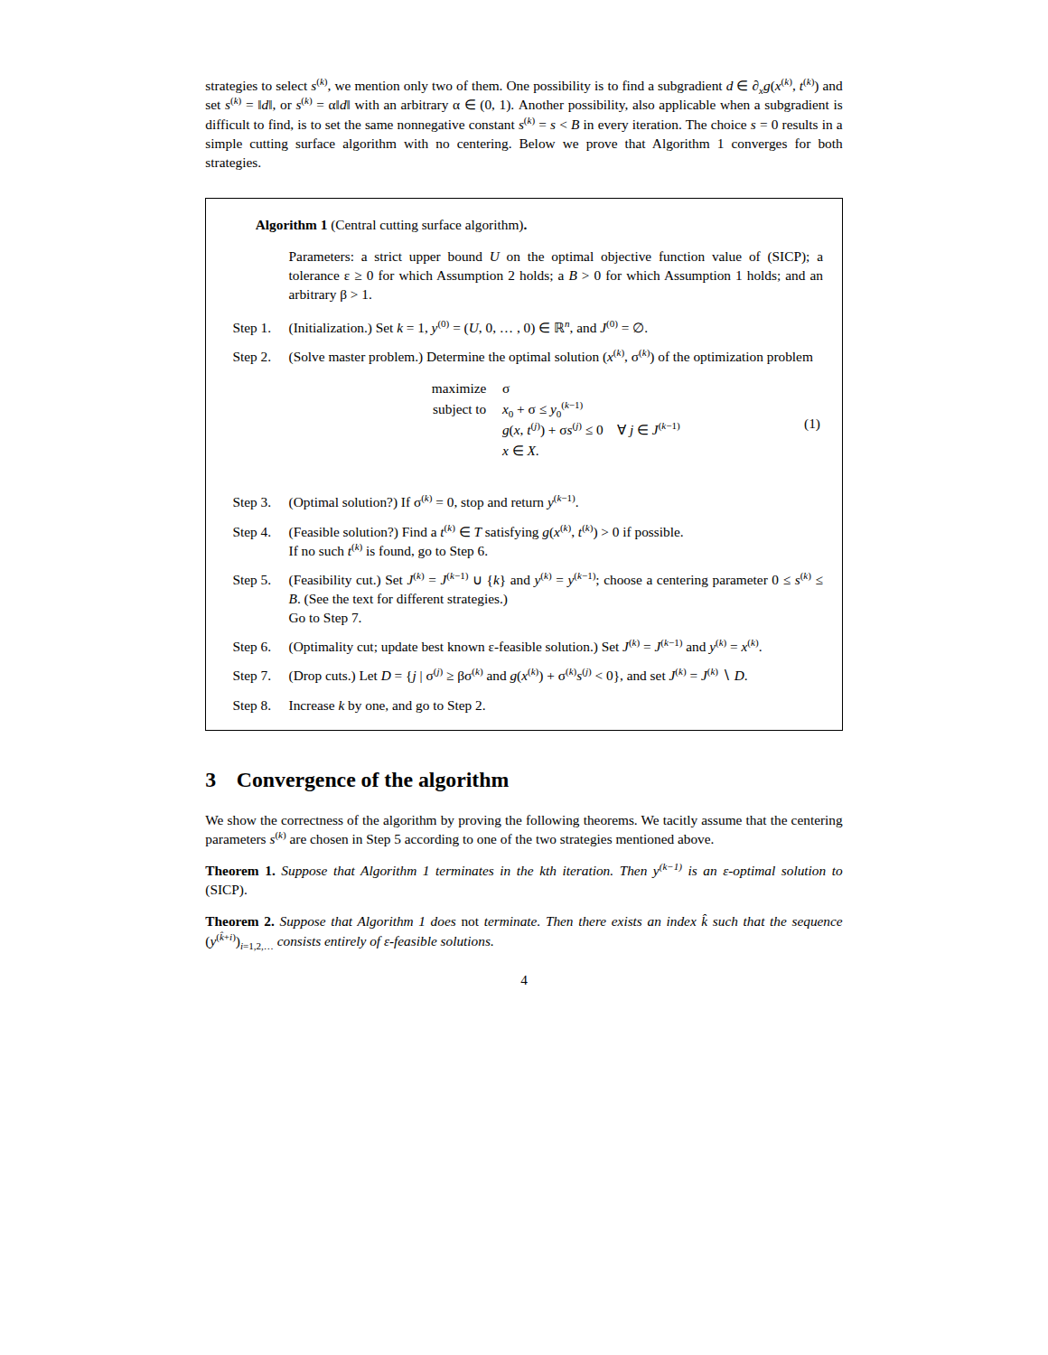strategies to select s(k), we mention only two of them. One possibility is to find a subgradient d ∈ ∂xg(x(k), t(k)) and set s(k) = ‖d‖, or s(k) = α‖d‖ with an arbitrary α ∈ (0, 1). Another possibility, also applicable when a subgradient is difficult to find, is to set the same nonnegative constant s(k) = s < B in every iteration. The choice s = 0 results in a simple cutting surface algorithm with no centering. Below we prove that Algorithm 1 converges for both strategies.
Algorithm 1 (Central cutting surface algorithm).
Parameters: a strict upper bound U on the optimal objective function value of (SICP); a tolerance ε ≥ 0 for which Assumption 2 holds; a B > 0 for which Assumption 1 holds; and an arbitrary β > 1.
Step 1.
(Initialization.) Set k = 1, y(0) = (U, 0, … , 0) ∈ ℝn, and J(0) = ∅.
Step 2.
(Solve master problem.) Determine the optimal solution (x(k), σ(k)) of the optimization problem
| maximize | σ |
| subject to | x 0 + σ ≤ y 0 ( k −1) |
| | g ( x , t ( j ) ) + σ s ( j ) ≤ 0 ∀ j ∈ J ( k −1) |
| | x ∈ X . |
(1)
Step 3.
(Optimal solution?) If σ(k) = 0, stop and return y(k−1).
Step 4.
(Feasible solution?) Find a t(k) ∈ T satisfying g(x(k), t(k)) > 0 if possible. If no such t(k) is found, go to Step 6.
Step 5.
(Feasibility cut.) Set J(k) = J(k−1) ∪ {k} and y(k) = y(k−1); choose a centering parameter 0 ≤ s(k) ≤ B. (See the text for different strategies.) Go to Step 7.
Step 6.
(Optimality cut; update best known ε-feasible solution.) Set J(k) = J(k−1) and y(k) = x(k).
Step 7.
(Drop cuts.) Let D = {j | σ(j) ≥ βσ(k) and g(x(k)) + σ(k)s(j) < 0}, and set J(k) = J(k) ∖ D.
Step 8.
Increase k by one, and go to Step 2.
3 Convergence of the algorithm
We show the correctness of the algorithm by proving the following theorems. We tacitly assume that the centering parameters s(k) are chosen in Step 5 according to one of the two strategies mentioned above.
Theorem 1. Suppose that Algorithm 1 terminates in the kth iteration. Then y(k−1) is an ε-optimal solution to (SICP).
Theorem 2. Suppose that Algorithm 1 does not terminate. Then there exists an index k̂ such that the sequence (y(k̂+i))i=1,2,… consists entirely of ε-feasible solutions.
4